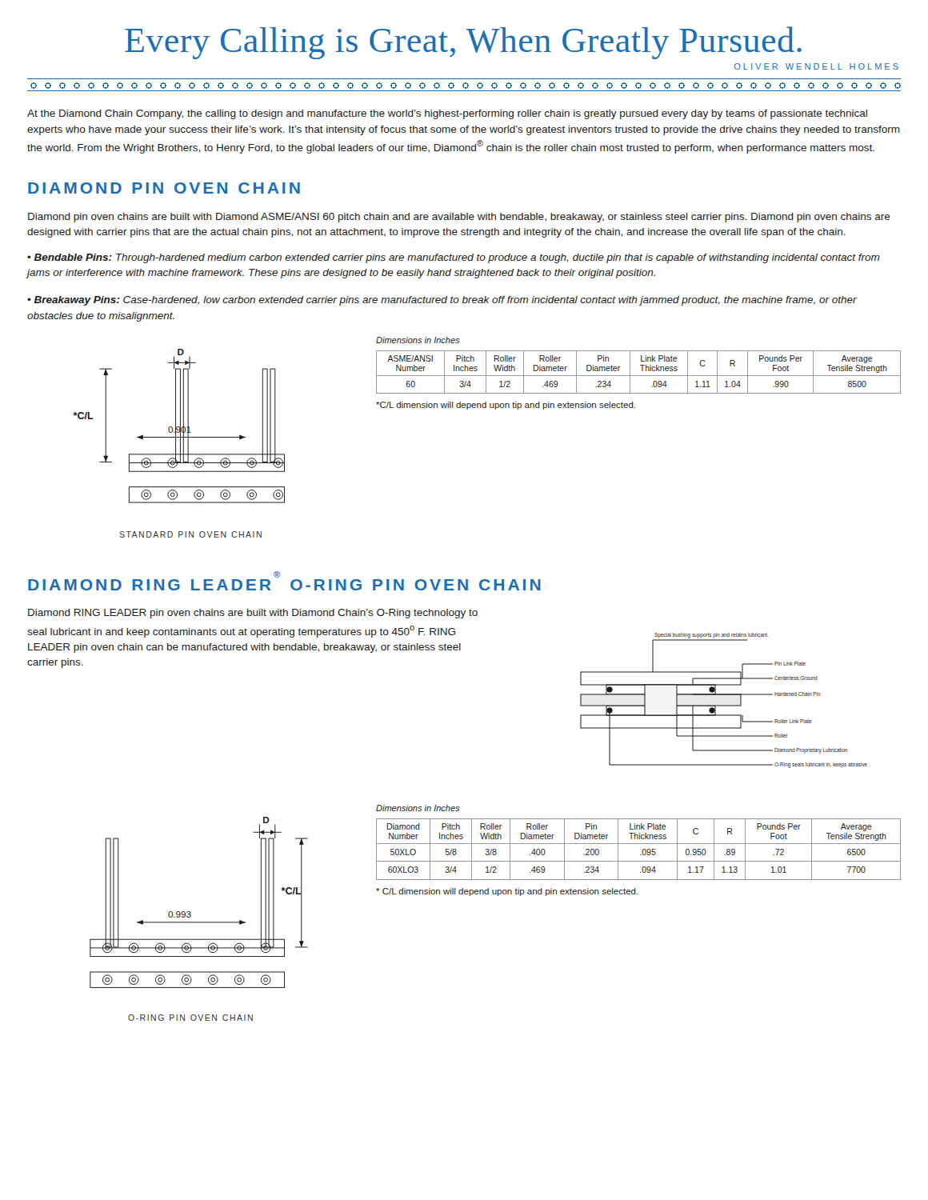Every Calling is Great, When Greatly Pursued.
Oliver Wendell Holmes
At the Diamond Chain Company, the calling to design and manufacture the world’s highest-performing roller chain is greatly pursued every day by teams of passionate technical experts who have made your success their life’s work. It’s that intensity of focus that some of the world’s greatest inventors trusted to provide the drive chains they needed to transform the world. From the Wright Brothers, to Henry Ford, to the global leaders of our time, Diamond® chain is the roller chain most trusted to perform, when performance matters most.
Diamond Pin Oven Chain
Diamond pin oven chains are built with Diamond ASME/ANSI 60 pitch chain and are available with bendable, breakaway, or stainless steel carrier pins. Diamond pin oven chains are designed with carrier pins that are the actual chain pins, not an attachment, to improve the strength and integrity of the chain, and increase the overall life span of the chain.
• Bendable Pins: Through-hardened medium carbon extended carrier pins are manufactured to produce a tough, ductile pin that is capable of withstanding incidental contact from jams or interference with machine framework. These pins are designed to be easily hand straightened back to their original position.
• Breakaway Pins: Case-hardened, low carbon extended carrier pins are manufactured to break off from incidental contact with jammed product, the machine frame, or other obstacles due to misalignment.
D *C/L 0.901
STANDARD PIN OVEN CHAIN
Dimensions in Inches
| ASME/ANSI Number | Pitch Inches | Roller Width | Roller Diameter | Pin Diameter | Link Plate Thickness | C | R | Pounds Per Foot | Average Tensile Strength |
| --- | --- | --- | --- | --- | --- | --- | --- | --- | --- |
| 60 | 3/4 | 1/2 | .469 | .234 | .094 | 1.11 | 1.04 | .990 | 8500 |
*C/L dimension will depend upon tip and pin extension selected.
Diamond Ring Leader® O-Ring Pin Oven Chain
Diamond RING LEADER pin oven chains are built with Diamond Chain’s O-Ring technology to seal lubricant in and keep contaminants out at operating temperatures up to 450o F. RING LEADER pin oven chain can be manufactured with bendable, breakaway, or stainless steel carrier pins.
Special bushing supports pin and retains lubricant. Pin Link Plate Centerless Ground Hardened Chain Pin Roller Link Plate Roller Diamond Proprietary Lubrication O-Ring seals lubricant in, keeps abrasive materials out.
D *C/L 0.993
O-RING PIN OVEN CHAIN
Dimensions in Inches
| Diamond Number | Pitch Inches | Roller Width | Roller Diameter | Pin Diameter | Link Plate Thickness | C | R | Pounds Per Foot | Average Tensile Strength |
| --- | --- | --- | --- | --- | --- | --- | --- | --- | --- |
| 50XLO | 5/8 | 3/8 | .400 | .200 | .095 | 0.950 | .89 | .72 | 6500 |
| 60XLO3 | 3/4 | 1/2 | .469 | .234 | .094 | 1.17 | 1.13 | 1.01 | 7700 |
* C/L dimension will depend upon tip and pin extension selected.